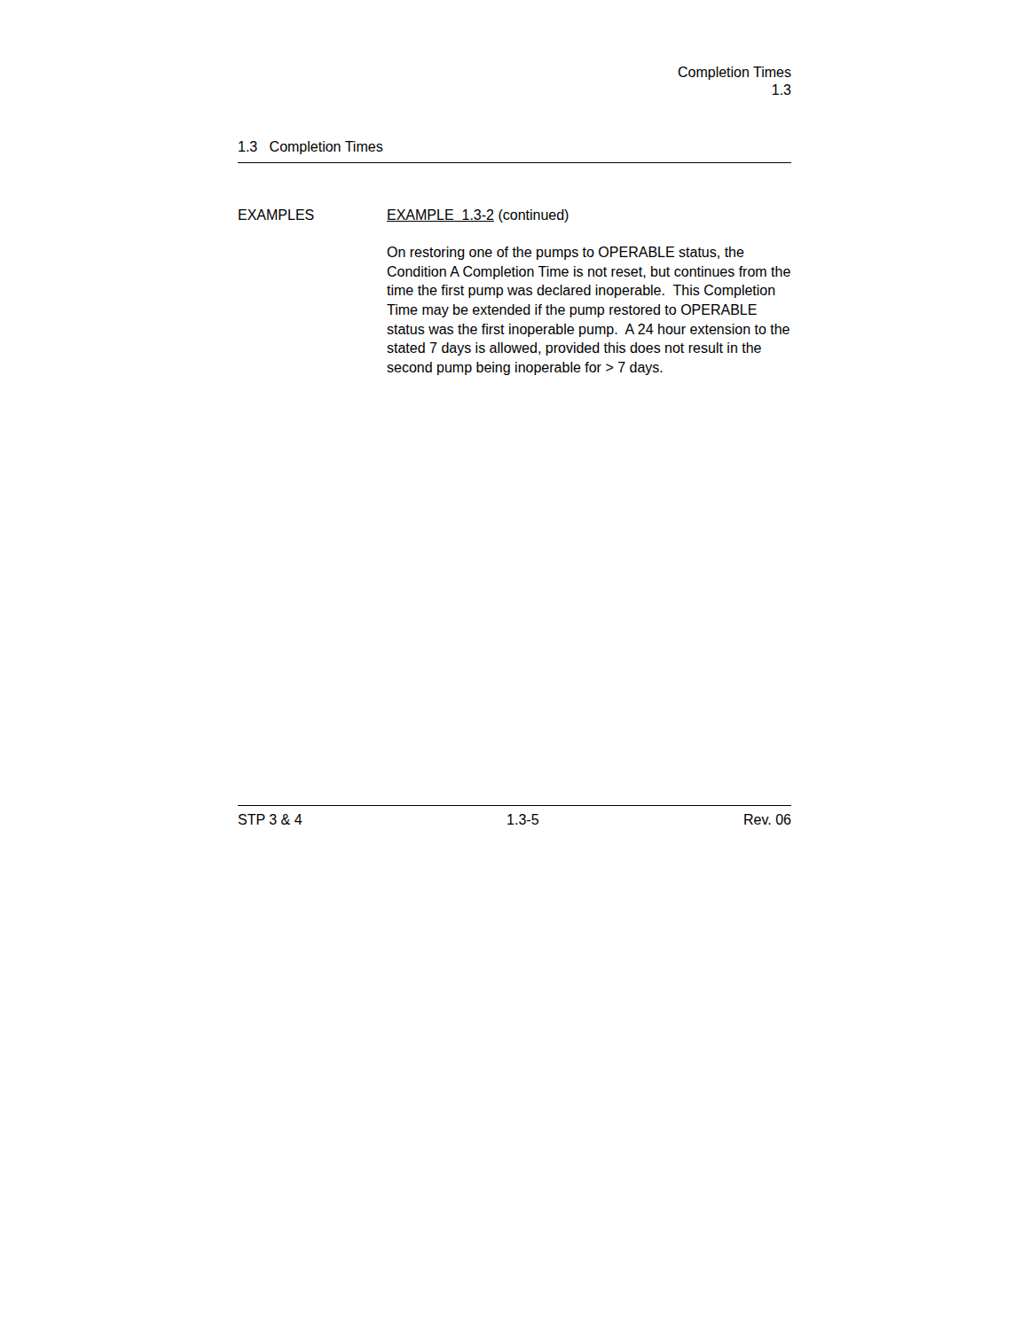Completion Times
1.3
1.3 Completion Times
EXAMPLES
EXAMPLE 1.3-2 (continued)
On restoring one of the pumps to OPERABLE status, the Condition A Completion Time is not reset, but continues from the time the first pump was declared inoperable. This Completion Time may be extended if the pump restored to OPERABLE status was the first inoperable pump. A 24 hour extension to the stated 7 days is allowed, provided this does not result in the second pump being inoperable for > 7 days.
STP 3 & 4
1.3-5
Rev. 06